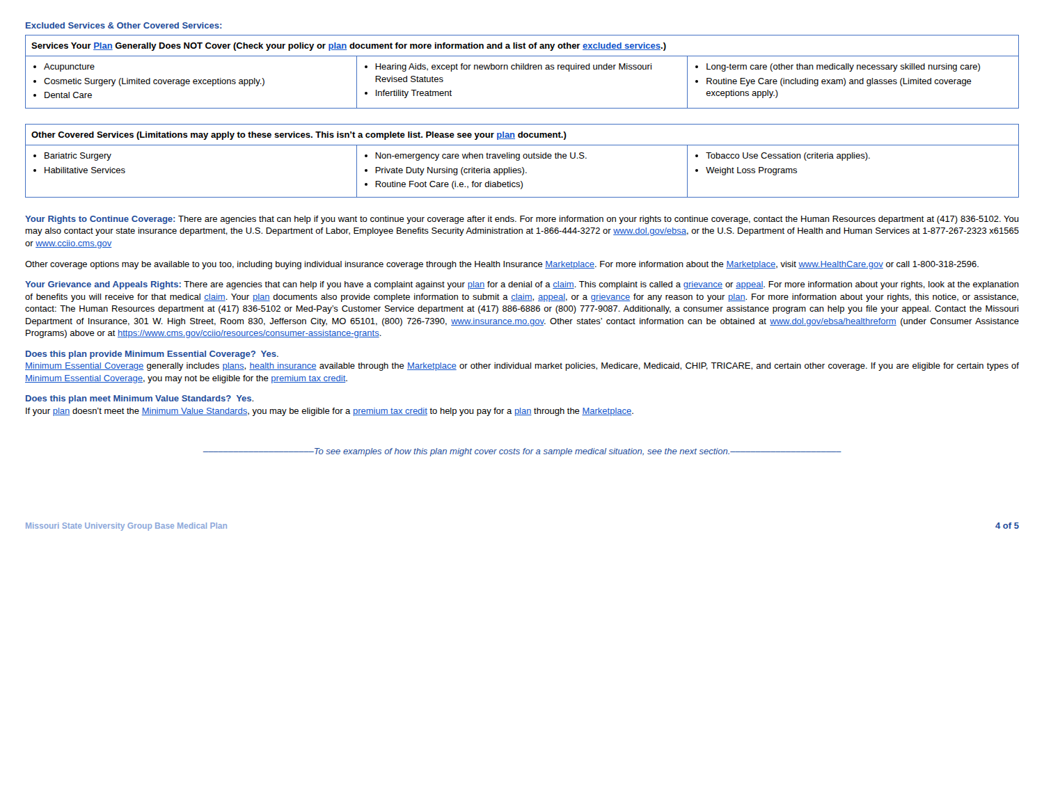Excluded Services & Other Covered Services:
| Services Your Plan Generally Does NOT Cover (Check your policy or plan document for more information and a list of any other excluded services .) |
| --- |
| Acupuncture Cosmetic Surgery (Limited coverage exceptions apply.) Dental Care | Hearing Aids, except for newborn children as required under Missouri Revised Statutes Infertility Treatment | Long-term care (other than medically necessary skilled nursing care) Routine Eye Care (including exam) and glasses (Limited coverage exceptions apply.) |
| Other Covered Services (Limitations may apply to these services. This isn’t a complete list. Please see your plan document.) |
| --- |
| Bariatric Surgery Habilitative Services | Non-emergency care when traveling outside the U.S. Private Duty Nursing (criteria applies). Routine Foot Care (i.e., for diabetics) | Tobacco Use Cessation (criteria applies). Weight Loss Programs |
Your Rights to Continue Coverage: There are agencies that can help if you want to continue your coverage after it ends. For more information on your rights to continue coverage, contact the Human Resources department at (417) 836-5102. You may also contact your state insurance department, the U.S. Department of Labor, Employee Benefits Security Administration at 1-866-444-3272 or www.dol.gov/ebsa, or the U.S. Department of Health and Human Services at 1-877-267-2323 x61565 or www.cciio.cms.gov
Other coverage options may be available to you too, including buying individual insurance coverage through the Health Insurance Marketplace. For more information about the Marketplace, visit www.HealthCare.gov or call 1-800-318-2596.
Your Grievance and Appeals Rights: There are agencies that can help if you have a complaint against your plan for a denial of a claim. This complaint is called a grievance or appeal. For more information about your rights, look at the explanation of benefits you will receive for that medical claim. Your plan documents also provide complete information to submit a claim, appeal, or a grievance for any reason to your plan. For more information about your rights, this notice, or assistance, contact: The Human Resources department at (417) 836-5102 or Med-Pay’s Customer Service department at (417) 886-6886 or (800) 777-9087. Additionally, a consumer assistance program can help you file your appeal. Contact the Missouri Department of Insurance, 301 W. High Street, Room 830, Jefferson City, MO 65101, (800) 726-7390, www.insurance.mo.gov. Other states’ contact information can be obtained at www.dol.gov/ebsa/healthreform (under Consumer Assistance Programs) above or at https://www.cms.gov/cciio/resources/consumer-assistance-grants.
Does this plan provide Minimum Essential Coverage? Yes.
Minimum Essential Coverage generally includes plans, health insurance available through the Marketplace or other individual market policies, Medicare, Medicaid, CHIP, TRICARE, and certain other coverage. If you are eligible for certain types of Minimum Essential Coverage, you may not be eligible for the premium tax credit.
Does this plan meet Minimum Value Standards? Yes.
If your plan doesn’t meet the Minimum Value Standards, you may be eligible for a premium tax credit to help you pay for a plan through the Marketplace.
––––––––––––––––––––––To see examples of how this plan might cover costs for a sample medical situation, see the next section.––––––––––––––––––––––
Missouri State University Group Base Medical Plan
4 of 5